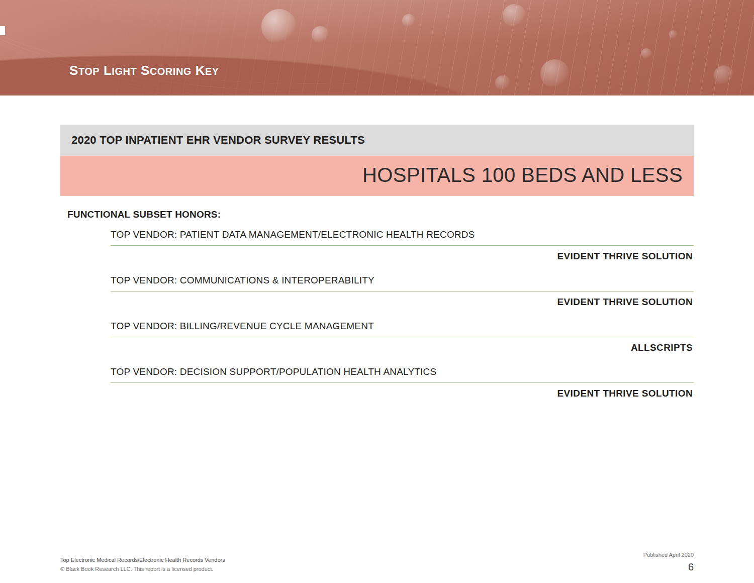STOP LIGHT SCORING KEY
2020 TOP INPATIENT EHR VENDOR SURVEY RESULTS
HOSPITALS 100 BEDS AND LESS
FUNCTIONAL SUBSET HONORS:
TOP VENDOR: PATIENT DATA MANAGEMENT/ELECTRONIC HEALTH RECORDS
EVIDENT THRIVE SOLUTION
TOP VENDOR: COMMUNICATIONS & INTEROPERABILITY
EVIDENT THRIVE SOLUTION
TOP VENDOR: BILLING/REVENUE CYCLE MANAGEMENT
ALLSCRIPTS
TOP VENDOR: DECISION SUPPORT/POPULATION HEALTH ANALYTICS
EVIDENT THRIVE SOLUTION
Top Electronic Medical Records/Electronic Health Records Vendors
© Black Book Research LLC. This report is a licensed product.
Published April 2020
6